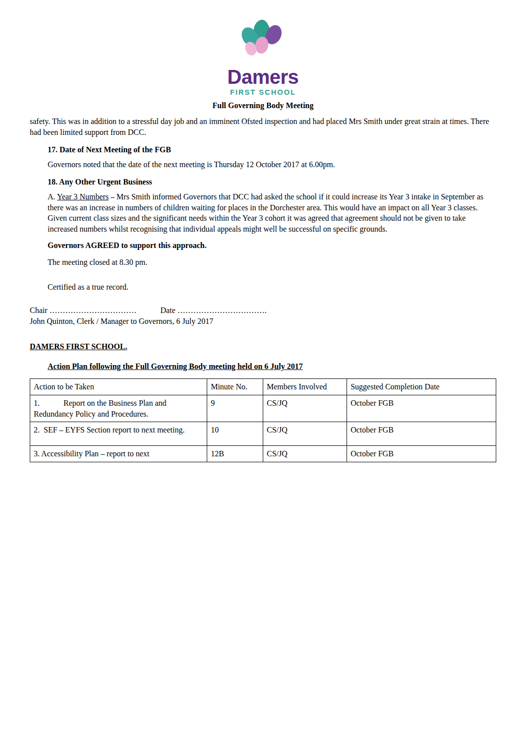Damers
FIRST SCHOOL
Full Governing Body Meeting
safety. This was in addition to a stressful day job and an imminent Ofsted inspection and had placed Mrs Smith under great strain at times. There had been limited support from DCC.
17. Date of Next Meeting of the FGB
Governors noted that the date of the next meeting is Thursday 12 October 2017 at 6.00pm.
18. Any Other Urgent Business
A. Year 3 Numbers – Mrs Smith informed Governors that DCC had asked the school if it could increase its Year 3 intake in September as there was an increase in numbers of children waiting for places in the Dorchester area. This would have an impact on all Year 3 classes. Given current class sizes and the significant needs within the Year 3 cohort it was agreed that agreement should not be given to take increased numbers whilst recognising that individual appeals might well be successful on specific grounds.
Governors AGREED to support this approach.
The meeting closed at 8.30 pm.
Certified as a true record.
Chair …………………………… Date …………………………….
John Quinton, Clerk / Manager to Governors, 6 July 2017
DAMERS FIRST SCHOOL.
Action Plan following the Full Governing Body meeting held on 6 July 2017
| Action to be Taken | Minute No. | Members Involved | Suggested Completion Date |
| 1. Report on the Business Plan and Redundancy Policy and Procedures. | 9 | CS/JQ | October FGB |
| 2. SEF – EYFS Section report to next meeting. | 10 | CS/JQ | October FGB |
| 3. Accessibility Plan – report to next | 12B | CS/JQ | October FGB |